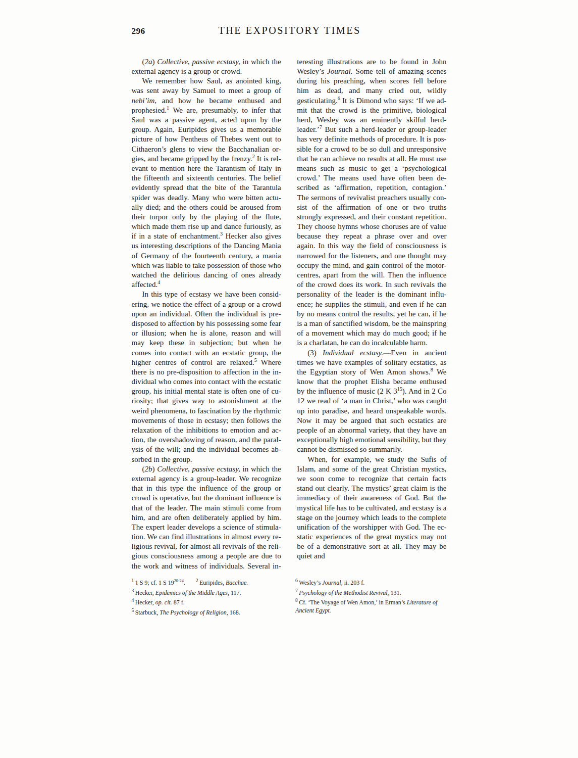296
THE EXPOSITORY TIMES
(2a) Collective, passive ecstasy, in which the external agency is a group or crowd.
We remember how Saul, as anointed king, was sent away by Samuel to meet a group of nebi’im, and how he became enthused and prophesied.1 We are, presumably, to infer that Saul was a passive agent, acted upon by the group. Again, Euripides gives us a memorable picture of how Pentheus of Thebes went out to Cithaeron’s glens to view the Bacchanalian orgies, and became gripped by the frenzy.2 It is relevant to mention here the Tarantism of Italy in the fifteenth and sixteenth centuries. The belief evidently spread that the bite of the Tarantula spider was deadly. Many who were bitten actually died; and the others could be aroused from their torpor only by the playing of the flute, which made them rise up and dance furiously, as if in a state of enchantment.3 Hecker also gives us interesting descriptions of the Dancing Mania of Germany of the fourteenth century, a mania which was liable to take possession of those who watched the delirious dancing of ones already affected.4
In this type of ecstasy we have been considering, we notice the effect of a group or a crowd upon an individual. Often the individual is pre-disposed to affection by his possessing some fear or illusion; when he is alone, reason and will may keep these in subjection; but when he comes into contact with an ecstatic group, the higher centres of control are relaxed.5 Where there is no pre-disposition to affection in the individual who comes into contact with the ecstatic group, his initial mental state is often one of curiosity; that gives way to astonishment at the weird phenomena, to fascination by the rhythmic movements of those in ecstasy; then follows the relaxation of the inhibitions to emotion and action, the overshadowing of reason, and the paralysis of the will; and the individual becomes absorbed in the group.
(2b) Collective, passive ecstasy, in which the external agency is a group-leader. We recognize that in this type the influence of the group or crowd is operative, but the dominant influence is that of the leader. The main stimuli come from him, and are often deliberately applied by him. The expert leader develops a science of stimulation. We can find illustrations in almost every religious revival, for almost all revivals of the religious consciousness among a people are due to the work and witness of individuals. Several interesting illustrations are to be found in John Wesley’s Journal. Some tell of amazing scenes during his preaching, when scores fell before him as dead, and many cried out, wildly gesticulating.6 It is Dimond who says: ‘If we admit that the crowd is the primitive, biological herd, Wesley was an eminently skilful herd-leader.’7 But such a herd-leader or group-leader has very definite methods of procedure. It is possible for a crowd to be so dull and unresponsive that he can achieve no results at all. He must use means such as music to get a ‘psychological crowd.’ The means used have often been described as ‘affirmation, repetition, contagion.’ The sermons of revivalist preachers usually consist of the affirmation of one or two truths strongly expressed, and their constant repetition. They choose hymns whose choruses are of value because they repeat a phrase over and over again. In this way the field of consciousness is narrowed for the listeners, and one thought may occupy the mind, and gain control of the motor-centres, apart from the will. Then the influence of the crowd does its work. In such revivals the personality of the leader is the dominant influence; he supplies the stimuli, and even if he can by no means control the results, yet he can, if he is a man of sanctified wisdom, be the mainspring of a movement which may do much good; if he is a charlatan, he can do incalculable harm.
(3) Individual ecstasy.—Even in ancient times we have examples of solitary ecstatics, as the Egyptian story of Wen Amon shows.8 We know that the prophet Elisha became enthused by the influence of music (2 K 315). And in 2 Co 12 we read of ‘a man in Christ,’ who was caught up into paradise, and heard unspeakable words. Now it may be argued that such ecstatics are people of an abnormal variety, that they have an exceptionally high emotional sensibility, but they cannot be dismissed so summarily.
When, for example, we study the Sufis of Islam, and some of the great Christian mystics, we soon come to recognize that certain facts stand out clearly. The mystics’ great claim is the immediacy of their awareness of God. But the mystical life has to be cultivated, and ecstasy is a stage on the journey which leads to the complete unification of the worshipper with God. The ecstatic experiences of the great mystics may not be of a demonstrative sort at all. They may be quiet and
11 S 9; cf. 1 S 1920-24. 2 Euripides, Bacchae.
3 Hecker, Epidemics of the Middle Ages, 117.
4 Hecker, op. cit. 87 f.
5 Starbuck, The Psychology of Religion, 168.
6 Wesley’s Journal, ii. 203 f.
7 Psychology of the Methodist Revival, 131.
8 Cf. ‘The Voyage of Wen Amon,’ in Erman’s Literature of Ancient Egypt.